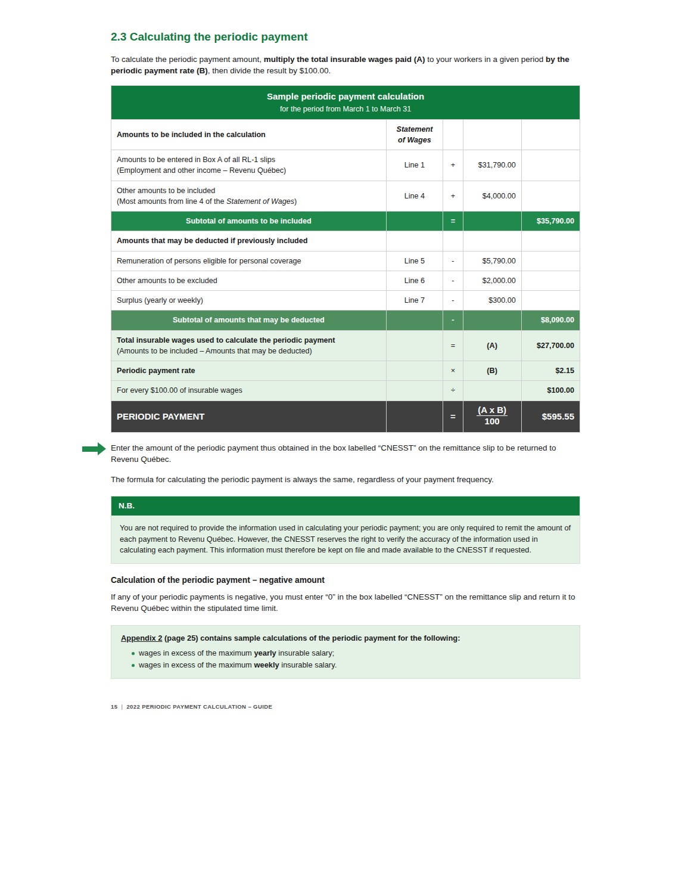2.3 Calculating the periodic payment
To calculate the periodic payment amount, multiply the total insurable wages paid (A) to your workers in a given period by the periodic payment rate (B), then divide the result by $100.00.
| Sample periodic payment calculation for the period from March 1 to March 31 |
| Amounts to be included in the calculation | Statement of Wages | | | |
| Amounts to be entered in Box A of all RL-1 slips (Employment and other income – Revenu Québec) | Line 1 | + | $31,790.00 | |
| Other amounts to be included (Most amounts from line 4 of the Statement of Wages ) | Line 4 | + | $4,000.00 | |
| Subtotal of amounts to be included | | = | | $35,790.00 |
| Amounts that may be deducted if previously included | | | | |
| Remuneration of persons eligible for personal coverage | Line 5 | - | $5,790.00 | |
| Other amounts to be excluded | Line 6 | - | $2,000.00 | |
| Surplus (yearly or weekly) | Line 7 | - | $300.00 | |
| Subtotal of amounts that may be deducted | | - | | $8,090.00 |
| Total insurable wages used to calculate the periodic payment (Amounts to be included – Amounts that may be deducted) | | = | (A) | $27,700.00 |
| Periodic payment rate | | × | (B) | $2.15 |
| For every $100.00 of insurable wages | | ÷ | | $100.00 |
| PERIODIC PAYMENT | | = | (A x B) 100 | $595.55 |
Enter the amount of the periodic payment thus obtained in the box labelled “CNESST” on the remittance slip to be returned to Revenu Québec.
The formula for calculating the periodic payment is always the same, regardless of your payment frequency.
N.B.
You are not required to provide the information used in calculating your periodic payment; you are only required to remit the amount of each payment to Revenu Québec. However, the CNESST reserves the right to verify the accuracy of the information used in calculating each payment. This information must therefore be kept on file and made available to the CNESST if requested.
Calculation of the periodic payment – negative amount
If any of your periodic payments is negative, you must enter “0” in the box labelled “CNESST” on the remittance slip and return it to Revenu Québec within the stipulated time limit.
Appendix 2 (page 25) contains sample calculations of the periodic payment for the following:
wages in excess of the maximum yearly insurable salary;
wages in excess of the maximum weekly insurable salary.
15 | 2022 PERIODIC PAYMENT CALCULATION – GUIDE